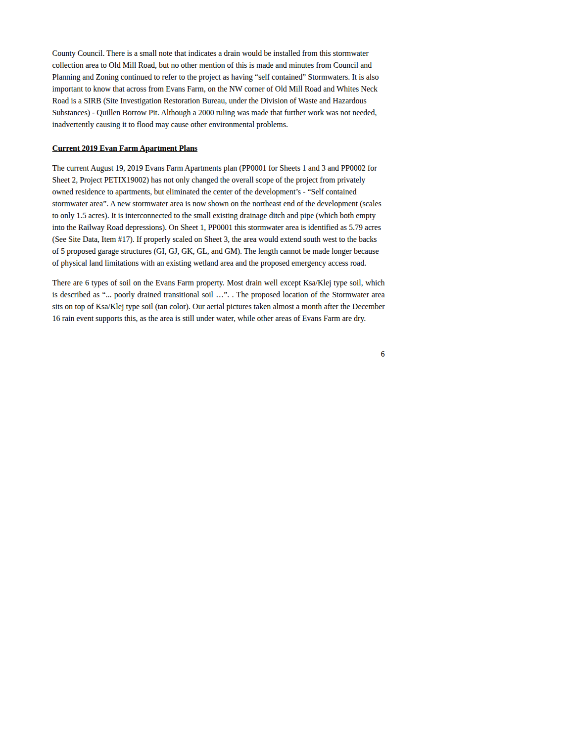County Council. There is a small note that indicates a drain would be installed from this stormwater collection area to Old Mill Road, but no other mention of this is made and minutes from Council and Planning and Zoning continued to refer to the project as having “self contained” Stormwaters. It is also important to know that across from Evans Farm, on the NW corner of Old Mill Road and Whites Neck Road is a SIRB (Site Investigation Restoration Bureau, under the Division of Waste and Hazardous Substances) - Quillen Borrow Pit. Although a 2000 ruling was made that further work was not needed, inadvertently causing it to flood may cause other environmental problems.
Current 2019 Evan Farm Apartment Plans
The current August 19, 2019 Evans Farm Apartments plan (PP0001 for Sheets 1 and 3 and PP0002 for Sheet 2, Project PETIX19002) has not only changed the overall scope of the project from privately owned residence to apartments, but eliminated the center of the development’s - “Self contained stormwater area”. A new stormwater area is now shown on the northeast end of the development (scales to only 1.5 acres). It is interconnected to the small existing drainage ditch and pipe (which both empty into the Railway Road depressions). On Sheet 1, PP0001 this stormwater area is identified as 5.79 acres (See Site Data, Item #17). If properly scaled on Sheet 3, the area would extend south west to the backs of 5 proposed garage structures (GI, GJ, GK, GL, and GM). The length cannot be made longer because of physical land limitations with an existing wetland area and the proposed emergency access road.
There are 6 types of soil on the Evans Farm property. Most drain well except Ksa/Klej type soil, which is described as “... poorly drained transitional soil …”. . The proposed location of the Stormwater area sits on top of Ksa/Klej type soil (tan color). Our aerial pictures taken almost a month after the December 16 rain event supports this, as the area is still under water, while other areas of Evans Farm are dry.
6